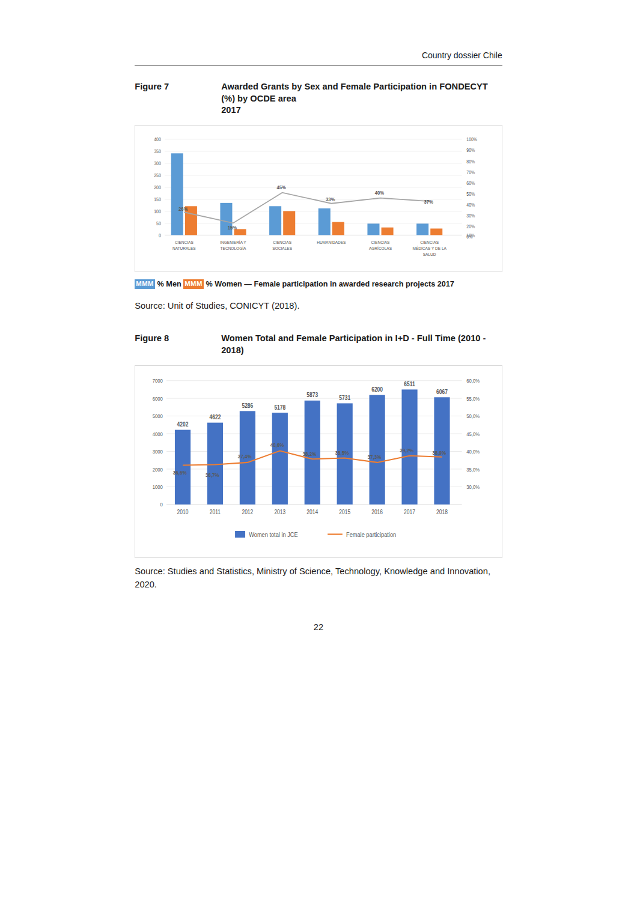Country dossier Chile
Figure 7 Awarded Grants by Sex and Female Participation in FONDECYT (%) by OCDE area 2017
400 350 300 250 200 150 100 50 0 100% 90% 80% 70% 60% 50% 40% 30% 20% 10% 0% 0% 26% 15% 45% 33% 40% 37% CIENCIAS NATURALES INGENIERÍA Y TECNOLOGÍA CIENCIAS SOCIALES HUMANIDADES CIENCIAS AGRÍCOLAS CIENCIAS MÉDICAS Y DE LA SALUD
MMM % Men MMM % Women — Female participation in awarded research projects 2017
Source: Unit of Studies, CONICYT (2018).
Figure 8 Women Total and Female Participation in I+D - Full Time (2010 - 2018)
7000 6000 5000 4000 3000 2000 1000 0 60,0% 55,0% 50,0% 45,0% 40,0% 35,0% 30,0% 4202 4622 5286 5178 5873 5731 6200 6511 6067 36,6% 36,7% 37,4% 40,6% 38,2% 38,5% 37,3% 39,2% 38,9% 2010 2011 2012 2013 2014 2015 2016 2017 2018 Women total in JCE Female participation
Source: Studies and Statistics, Ministry of Science, Technology, Knowledge and Innovation, 2020.
22